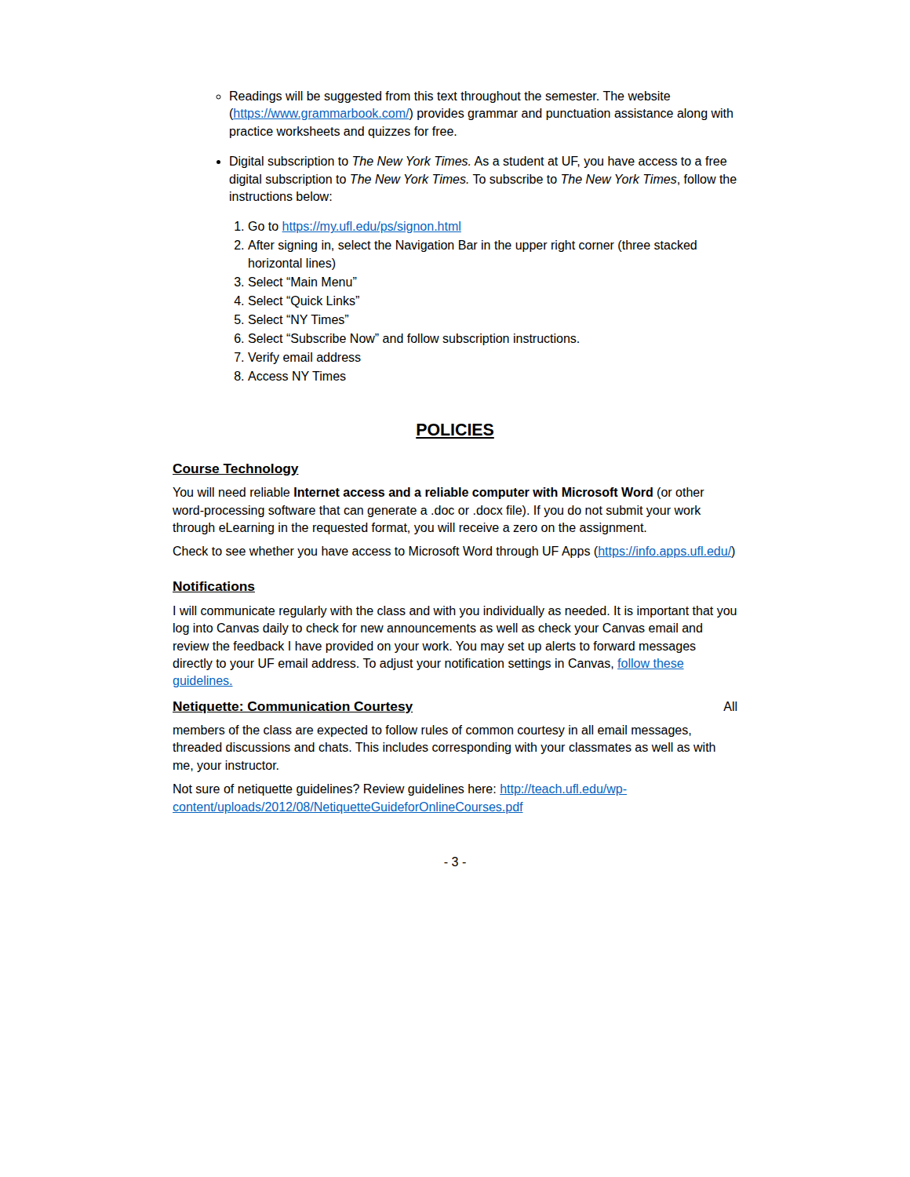Readings will be suggested from this text throughout the semester. The website (https://www.grammarbook.com/) provides grammar and punctuation assistance along with practice worksheets and quizzes for free.
Digital subscription to The New York Times. As a student at UF, you have access to a free digital subscription to The New York Times. To subscribe to The New York Times, follow the instructions below:
Go to https://my.ufl.edu/ps/signon.html
After signing in, select the Navigation Bar in the upper right corner (three stacked horizontal lines)
Select “Main Menu”
Select “Quick Links”
Select “NY Times”
Select “Subscribe Now” and follow subscription instructions.
Verify email address
Access NY Times
POLICIES
Course Technology
You will need reliable Internet access and a reliable computer with Microsoft Word (or other word-processing software that can generate a .doc or .docx file). If you do not submit your work through eLearning in the requested format, you will receive a zero on the assignment.
Check to see whether you have access to Microsoft Word through UF Apps (https://info.apps.ufl.edu/)
Notifications
I will communicate regularly with the class and with you individually as needed. It is important that you log into Canvas daily to check for new announcements as well as check your Canvas email and review the feedback I have provided on your work. You may set up alerts to forward messages directly to your UF email address. To adjust your notification settings in Canvas, follow these guidelines.
Netiquette: Communication Courtesy
All
members of the class are expected to follow rules of common courtesy in all email messages, threaded discussions and chats. This includes corresponding with your classmates as well as with me, your instructor.
Not sure of netiquette guidelines? Review guidelines here: http://teach.ufl.edu/wp-content/uploads/2012/08/NetiquetteGuideforOnlineCourses.pdf
- 3 -